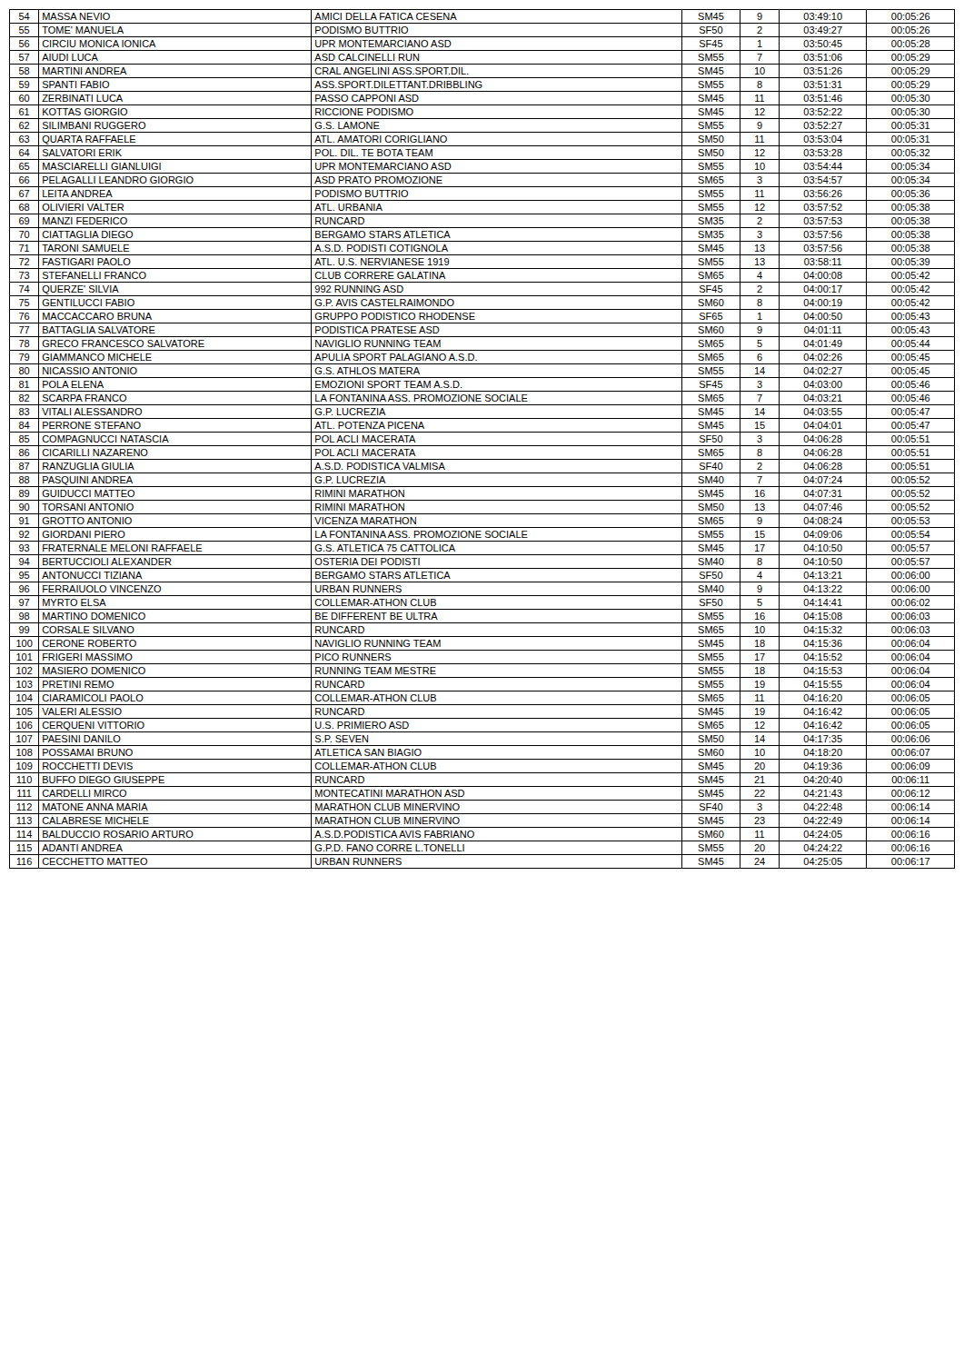| 54 | MASSA NEVIO | AMICI DELLA FATICA CESENA | SM45 | 9 | 03:49:10 | 00:05:26 |
| 55 | TOME' MANUELA | PODISMO BUTTRIO | SF50 | 2 | 03:49:27 | 00:05:26 |
| 56 | CIRCIU MONICA IONICA | UPR MONTEMARCIANO ASD | SF45 | 1 | 03:50:45 | 00:05:28 |
| 57 | AIUDI LUCA | ASD CALCINELLI RUN | SM55 | 7 | 03:51:06 | 00:05:29 |
| 58 | MARTINI ANDREA | CRAL ANGELINI ASS.SPORT.DIL. | SM45 | 10 | 03:51:26 | 00:05:29 |
| 59 | SPANTI FABIO | ASS.SPORT.DILETTANT.DRIBBLING | SM55 | 8 | 03:51:31 | 00:05:29 |
| 60 | ZERBINATI LUCA | PASSO CAPPONI ASD | SM45 | 11 | 03:51:46 | 00:05:30 |
| 61 | KOTTAS GIORGIO | RICCIONE PODISMO | SM45 | 12 | 03:52:22 | 00:05:30 |
| 62 | SILIMBANI RUGGERO | G.S. LAMONE | SM55 | 9 | 03:52:27 | 00:05:31 |
| 63 | QUARTA RAFFAELE | ATL. AMATORI CORIGLIANO | SM50 | 11 | 03:53:04 | 00:05:31 |
| 64 | SALVATORI ERIK | POL. DIL. TE BOTA TEAM | SM50 | 12 | 03:53:28 | 00:05:32 |
| 65 | MASCIARELLI GIANLUIGI | UPR MONTEMARCIANO ASD | SM55 | 10 | 03:54:44 | 00:05:34 |
| 66 | PELAGALLI LEANDRO GIORGIO | ASD PRATO PROMOZIONE | SM65 | 3 | 03:54:57 | 00:05:34 |
| 67 | LEITA ANDREA | PODISMO BUTTRIO | SM55 | 11 | 03:56:26 | 00:05:36 |
| 68 | OLIVIERI VALTER | ATL. URBANIA | SM55 | 12 | 03:57:52 | 00:05:38 |
| 69 | MANZI FEDERICO | RUNCARD | SM35 | 2 | 03:57:53 | 00:05:38 |
| 70 | CIATTAGLIA DIEGO | BERGAMO STARS ATLETICA | SM35 | 3 | 03:57:56 | 00:05:38 |
| 71 | TARONI SAMUELE | A.S.D. PODISTI COTIGNOLA | SM45 | 13 | 03:57:56 | 00:05:38 |
| 72 | FASTIGARI PAOLO | ATL. U.S. NERVIANESE 1919 | SM55 | 13 | 03:58:11 | 00:05:39 |
| 73 | STEFANELLI FRANCO | CLUB CORRERE GALATINA | SM65 | 4 | 04:00:08 | 00:05:42 |
| 74 | QUERZE' SILVIA | 992 RUNNING ASD | SF45 | 2 | 04:00:17 | 00:05:42 |
| 75 | GENTILUCCI FABIO | G.P. AVIS CASTELRAIMONDO | SM60 | 8 | 04:00:19 | 00:05:42 |
| 76 | MACCACCARO BRUNA | GRUPPO PODISTICO RHODENSE | SF65 | 1 | 04:00:50 | 00:05:43 |
| 77 | BATTAGLIA SALVATORE | PODISTICA PRATESE ASD | SM60 | 9 | 04:01:11 | 00:05:43 |
| 78 | GRECO FRANCESCO SALVATORE | NAVIGLIO RUNNING TEAM | SM65 | 5 | 04:01:49 | 00:05:44 |
| 79 | GIAMMANCO MICHELE | APULIA SPORT PALAGIANO A.S.D. | SM65 | 6 | 04:02:26 | 00:05:45 |
| 80 | NICASSIO ANTONIO | G.S. ATHLOS MATERA | SM55 | 14 | 04:02:27 | 00:05:45 |
| 81 | POLA ELENA | EMOZIONI SPORT TEAM A.S.D. | SF45 | 3 | 04:03:00 | 00:05:46 |
| 82 | SCARPA FRANCO | LA FONTANINA ASS. PROMOZIONE SOCIALE | SM65 | 7 | 04:03:21 | 00:05:46 |
| 83 | VITALI ALESSANDRO | G.P. LUCREZIA | SM45 | 14 | 04:03:55 | 00:05:47 |
| 84 | PERRONE STEFANO | ATL. POTENZA PICENA | SM45 | 15 | 04:04:01 | 00:05:47 |
| 85 | COMPAGNUCCI NATASCIA | POL ACLI MACERATA | SF50 | 3 | 04:06:28 | 00:05:51 |
| 86 | CICARILLI NAZARENO | POL ACLI MACERATA | SM65 | 8 | 04:06:28 | 00:05:51 |
| 87 | RANZUGLIA GIULIA | A.S.D. PODISTICA VALMISA | SF40 | 2 | 04:06:28 | 00:05:51 |
| 88 | PASQUINI ANDREA | G.P. LUCREZIA | SM40 | 7 | 04:07:24 | 00:05:52 |
| 89 | GUIDUCCI MATTEO | RIMINI MARATHON | SM45 | 16 | 04:07:31 | 00:05:52 |
| 90 | TORSANI ANTONIO | RIMINI MARATHON | SM50 | 13 | 04:07:46 | 00:05:52 |
| 91 | GROTTO ANTONIO | VICENZA MARATHON | SM65 | 9 | 04:08:24 | 00:05:53 |
| 92 | GIORDANI PIERO | LA FONTANINA ASS. PROMOZIONE SOCIALE | SM55 | 15 | 04:09:06 | 00:05:54 |
| 93 | FRATERNALE MELONI RAFFAELE | G.S. ATLETICA 75 CATTOLICA | SM45 | 17 | 04:10:50 | 00:05:57 |
| 94 | BERTUCCIOLI ALEXANDER | OSTERIA DEI PODISTI | SM40 | 8 | 04:10:50 | 00:05:57 |
| 95 | ANTONUCCI TIZIANA | BERGAMO STARS ATLETICA | SF50 | 4 | 04:13:21 | 00:06:00 |
| 96 | FERRAIUOLO VINCENZO | URBAN RUNNERS | SM40 | 9 | 04:13:22 | 00:06:00 |
| 97 | MYRTO ELSA | COLLEMAR-ATHON CLUB | SF50 | 5 | 04:14:41 | 00:06:02 |
| 98 | MARTINO DOMENICO | BE DIFFERENT BE ULTRA | SM55 | 16 | 04:15:08 | 00:06:03 |
| 99 | CORSALE SILVANO | RUNCARD | SM65 | 10 | 04:15:32 | 00:06:03 |
| 100 | CERONE ROBERTO | NAVIGLIO RUNNING TEAM | SM45 | 18 | 04:15:36 | 00:06:04 |
| 101 | FRIGERI MASSIMO | PICO RUNNERS | SM55 | 17 | 04:15:52 | 00:06:04 |
| 102 | MASIERO DOMENICO | RUNNING TEAM MESTRE | SM55 | 18 | 04:15:53 | 00:06:04 |
| 103 | PRETINI REMO | RUNCARD | SM55 | 19 | 04:15:55 | 00:06:04 |
| 104 | CIARAMICOLI PAOLO | COLLEMAR-ATHON CLUB | SM65 | 11 | 04:16:20 | 00:06:05 |
| 105 | VALERI ALESSIO | RUNCARD | SM45 | 19 | 04:16:42 | 00:06:05 |
| 106 | CERQUENI VITTORIO | U.S. PRIMIERO ASD | SM65 | 12 | 04:16:42 | 00:06:05 |
| 107 | PAESINI DANILO | S.P. SEVEN | SM50 | 14 | 04:17:35 | 00:06:06 |
| 108 | POSSAMAI BRUNO | ATLETICA SAN BIAGIO | SM60 | 10 | 04:18:20 | 00:06:07 |
| 109 | ROCCHETTI DEVIS | COLLEMAR-ATHON CLUB | SM45 | 20 | 04:19:36 | 00:06:09 |
| 110 | BUFFO DIEGO GIUSEPPE | RUNCARD | SM45 | 21 | 04:20:40 | 00:06:11 |
| 111 | CARDELLI MIRCO | MONTECATINI MARATHON ASD | SM45 | 22 | 04:21:43 | 00:06:12 |
| 112 | MATONE ANNA MARIA | MARATHON CLUB MINERVINO | SF40 | 3 | 04:22:48 | 00:06:14 |
| 113 | CALABRESE MICHELE | MARATHON CLUB MINERVINO | SM45 | 23 | 04:22:49 | 00:06:14 |
| 114 | BALDUCCIO ROSARIO ARTURO | A.S.D.PODISTICA AVIS FABRIANO | SM60 | 11 | 04:24:05 | 00:06:16 |
| 115 | ADANTI ANDREA | G.P.D. FANO CORRE L.TONELLI | SM55 | 20 | 04:24:22 | 00:06:16 |
| 116 | CECCHETTO MATTEO | URBAN RUNNERS | SM45 | 24 | 04:25:05 | 00:06:17 |